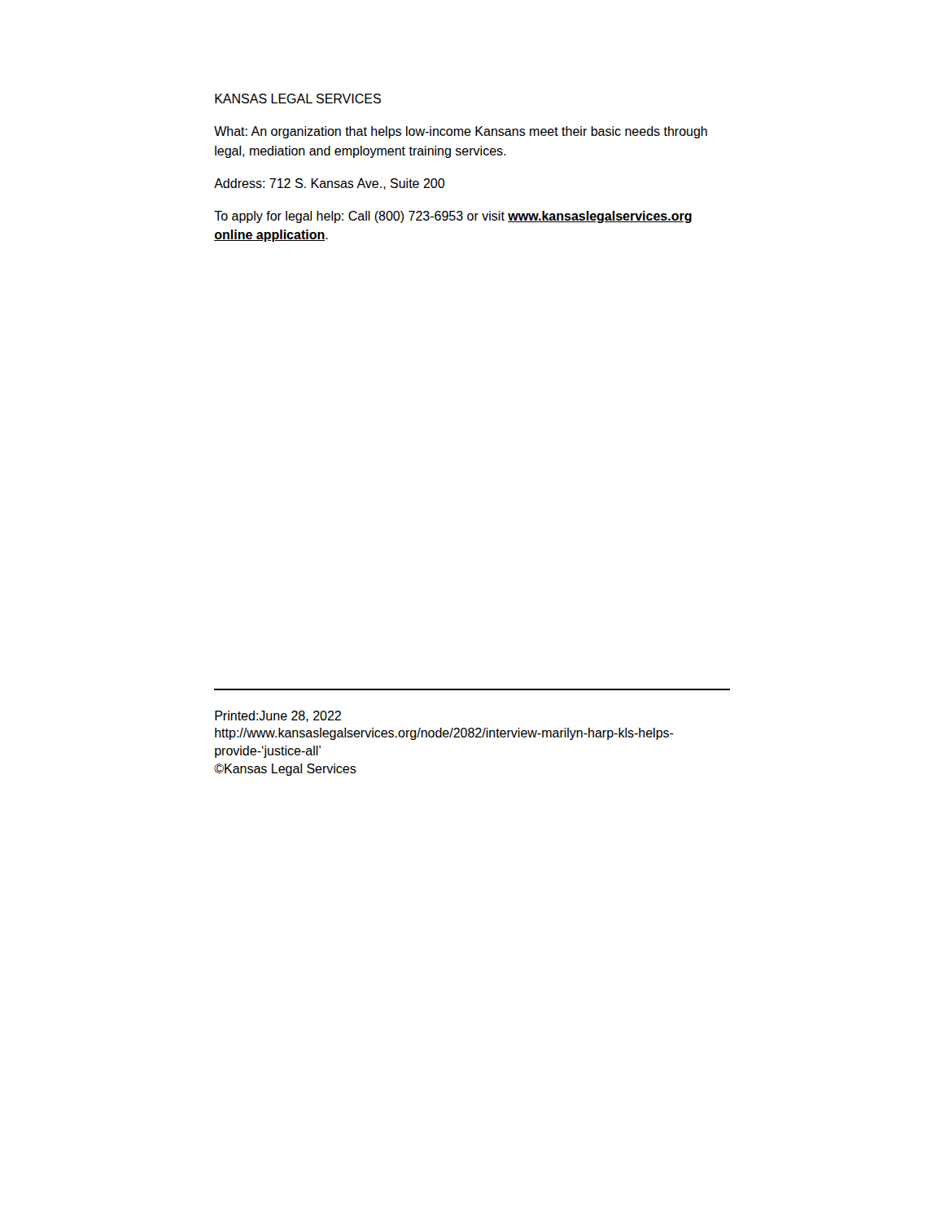KANSAS LEGAL SERVICES
What: An organization that helps low-income Kansans meet their basic needs through legal, mediation and employment training services.
Address: 712 S. Kansas Ave., Suite 200
To apply for legal help: Call (800) 723-6953 or visit www.kansaslegalservices.org online application.
Printed:June 28, 2022
http://www.kansaslegalservices.org/node/2082/interview-marilyn-harp-kls-helps-provide-‘justice-all’
©Kansas Legal Services